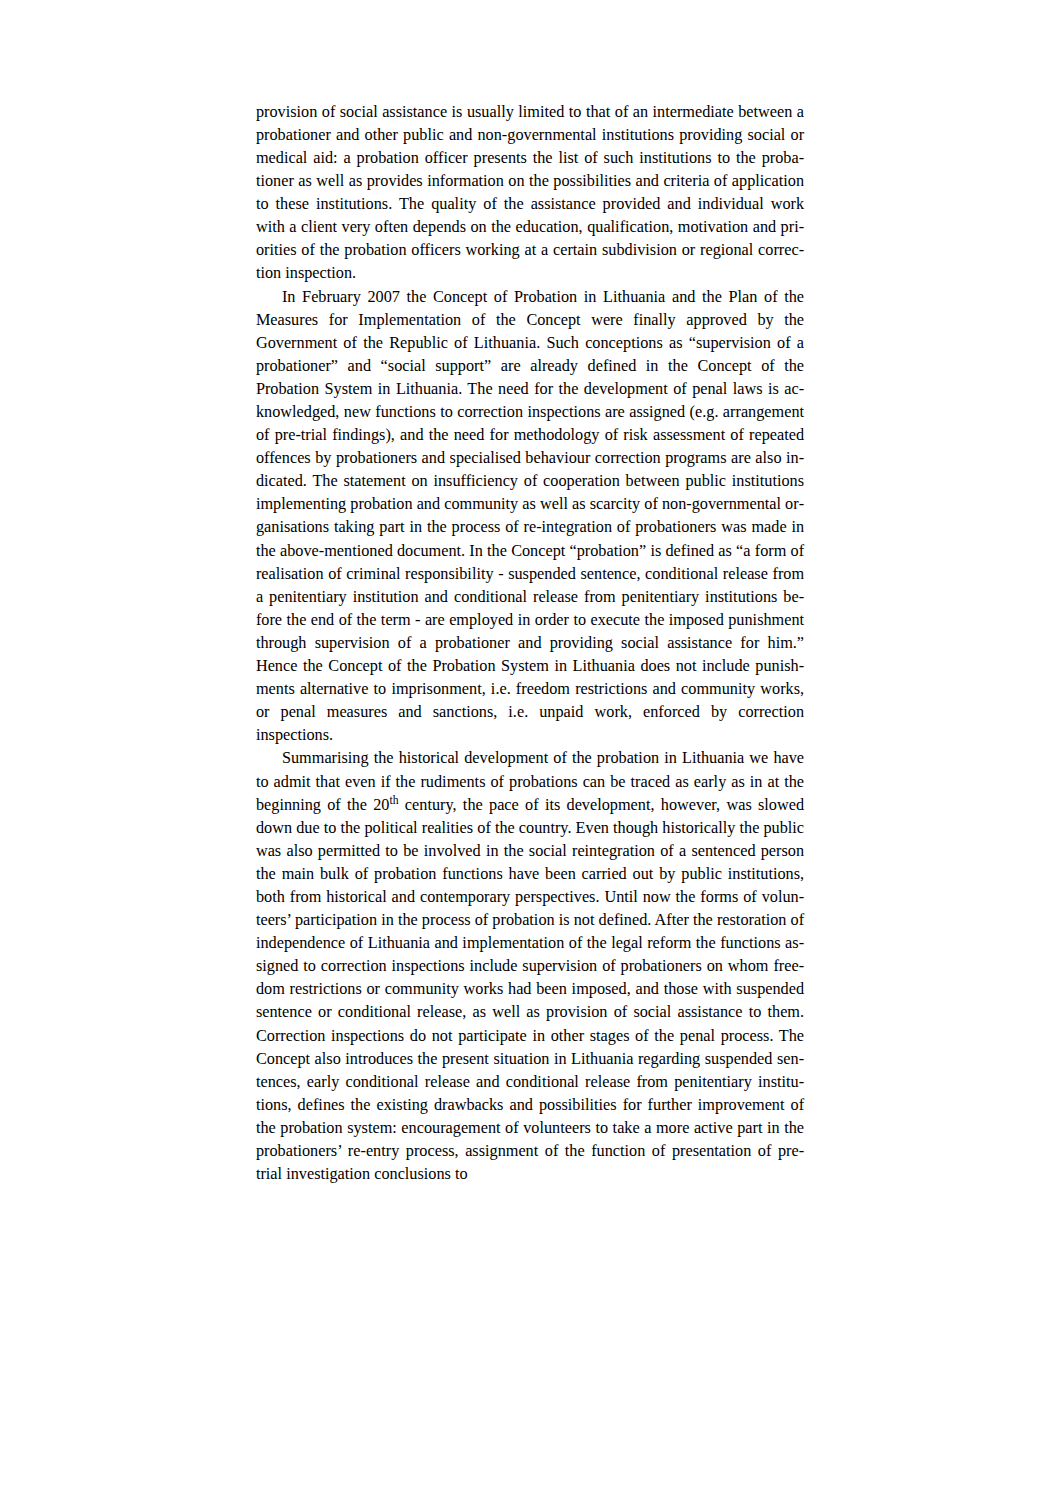provision of social assistance is usually limited to that of an intermediate between a probationer and other public and non-governmental institutions providing social or medical aid: a probation officer presents the list of such institutions to the probationer as well as provides information on the possibilities and criteria of application to these institutions. The quality of the assistance provided and individual work with a client very often depends on the education, qualification, motivation and priorities of the probation officers working at a certain subdivision or regional correction inspection.
In February 2007 the Concept of Probation in Lithuania and the Plan of the Measures for Implementation of the Concept were finally approved by the Government of the Republic of Lithuania. Such conceptions as “supervision of a probationer” and “social support” are already defined in the Concept of the Probation System in Lithuania. The need for the development of penal laws is acknowledged, new functions to correction inspections are assigned (e.g. arrangement of pre-trial findings), and the need for methodology of risk assessment of repeated offences by probationers and specialised behaviour correction programs are also indicated. The statement on insufficiency of cooperation between public institutions implementing probation and community as well as scarcity of non-governmental organisations taking part in the process of re-integration of probationers was made in the above-mentioned document. In the Concept “probation” is defined as “a form of realisation of criminal responsibility - suspended sentence, conditional release from a penitentiary institution and conditional release from penitentiary institutions before the end of the term - are employed in order to execute the imposed punishment through supervision of a probationer and providing social assistance for him.” Hence the Concept of the Probation System in Lithuania does not include punishments alternative to imprisonment, i.e. freedom restrictions and community works, or penal measures and sanctions, i.e. unpaid work, enforced by correction inspections.
Summarising the historical development of the probation in Lithuania we have to admit that even if the rudiments of probations can be traced as early as in at the beginning of the 20th century, the pace of its development, however, was slowed down due to the political realities of the country. Even though historically the public was also permitted to be involved in the social reintegration of a sentenced person the main bulk of probation functions have been carried out by public institutions, both from historical and contemporary perspectives. Until now the forms of volunteers’ participation in the process of probation is not defined. After the restoration of independence of Lithuania and implementation of the legal reform the functions assigned to correction inspections include supervision of probationers on whom freedom restrictions or community works had been imposed, and those with suspended sentence or conditional release, as well as provision of social assistance to them. Correction inspections do not participate in other stages of the penal process. The Concept also introduces the present situation in Lithuania regarding suspended sentences, early conditional release and conditional release from penitentiary institutions, defines the existing drawbacks and possibilities for further improvement of the probation system: encouragement of volunteers to take a more active part in the probationers’ re-entry process, assignment of the function of presentation of pre-trial investigation conclusions to